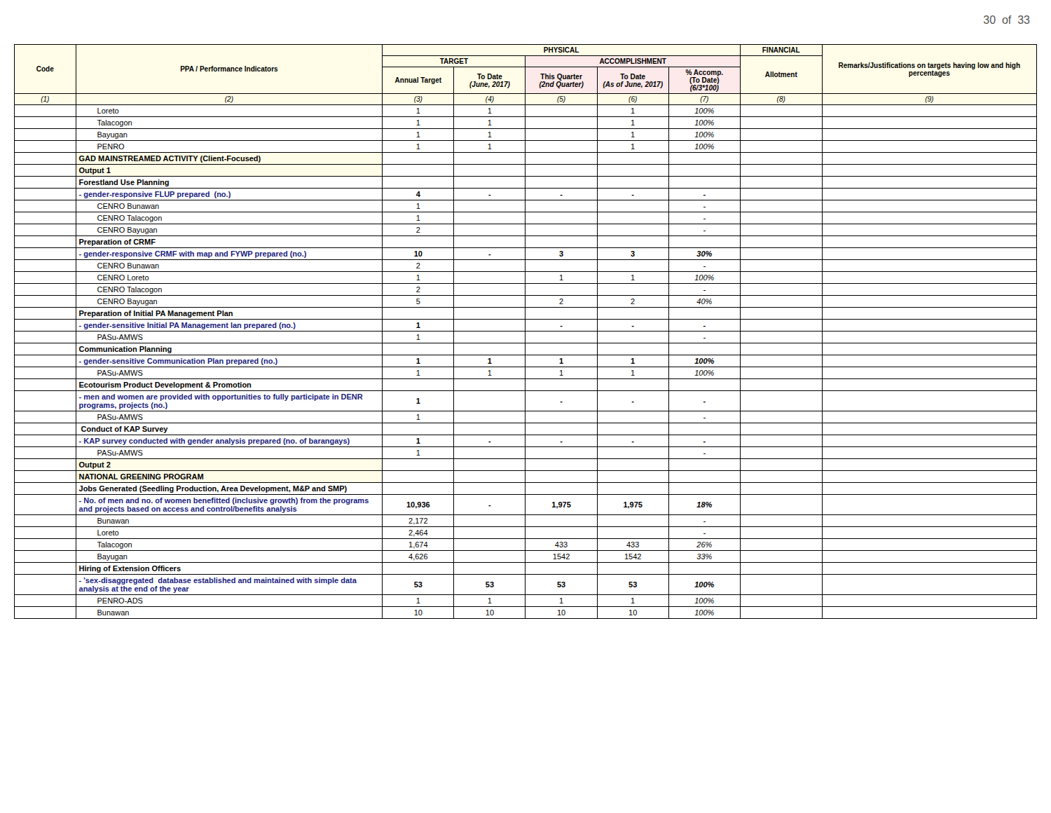30 of 33
| Code | PPA / Performance Indicators | PHYSICAL | FINANCIAL | Remarks/Justifications on targets having low and high percentages |
| --- | --- | --- | --- | --- |
| TARGET | ACCOMPLISHMENT | Allotment |
| Annual Target | To Date (June, 2017) | This Quarter (2nd Quarter) | To Date (As of June, 2017) | % Accomp. (To Date) (6/3*100) |
| (1) | (2) | (3) | (4) | (5) | (6) | (7) | (8) | (9) |
| | Loreto | 1 | 1 | | 1 | 100% | | |
| | Talacogon | 1 | 1 | | 1 | 100% | | |
| | Bayugan | 1 | 1 | | 1 | 100% | | |
| | PENRO | 1 | 1 | | 1 | 100% | | |
| | GAD MAINSTREAMED ACTIVITY (Client-Focused) | | | | | | | |
| | Output 1 | | | | | | | |
| | Forestland Use Planning | | | | | | | |
| | - gender-responsive FLUP prepared (no.) | 4 | - | - | - | - | | |
| | CENRO Bunawan | 1 | | | | - | | |
| | CENRO Talacogon | 1 | | | | - | | |
| | CENRO Bayugan | 2 | | | | - | | |
| | Preparation of CRMF | | | | | | | |
| | - gender-responsive CRMF with map and FYWP prepared (no.) | 10 | - | 3 | 3 | 30% | | |
| | CENRO Bunawan | 2 | | | | - | | |
| | CENRO Loreto | 1 | | 1 | 1 | 100% | | |
| | CENRO Talacogon | 2 | | | | - | | |
| | CENRO Bayugan | 5 | | 2 | 2 | 40% | | |
| | Preparation of Initial PA Management Plan | | | | | | | |
| | - gender-sensitive Initial PA Management lan prepared (no.) | 1 | | - | - | - | | |
| | PASu-AMWS | 1 | | | | - | | |
| | Communication Planning | | | | | | | |
| | - gender-sensitive Communication Plan prepared (no.) | 1 | 1 | 1 | 1 | 100% | | |
| | PASu-AMWS | 1 | 1 | 1 | 1 | 100% | | |
| | Ecotourism Product Development & Promotion | | | | | | | |
| | - men and women are provided with opportunities to fully participate in DENR programs, projects (no.) | 1 | | - | - | - | | |
| | PASu-AMWS | 1 | | | | - | | |
| | Conduct of KAP Survey | | | | | | | |
| | - KAP survey conducted with gender analysis prepared (no. of barangays) | 1 | - | - | - | - | | |
| | PASu-AMWS | 1 | | | | - | | |
| | Output 2 | | | | | | | |
| | NATIONAL GREENING PROGRAM | | | | | | | |
| | Jobs Generated (Seedling Production, Area Development, M&P and SMP) | | | | | | | |
| | - No. of men and no. of women benefitted (inclusive growth) from the programs and projects based on access and control/benefits analysis | 10,936 | - | 1,975 | 1,975 | 18% | | |
| | Bunawan | 2,172 | | | | - | | |
| | Loreto | 2,464 | | | | - | | |
| | Talacogon | 1,674 | | 433 | 433 | 26% | | |
| | Bayugan | 4,626 | | 1542 | 1542 | 33% | | |
| | Hiring of Extension Officers | | | | | | | |
| | - 'sex-disaggregated database established and maintained with simple data analysis at the end of the year | 53 | 53 | 53 | 53 | 100% | | |
| | PENRO-ADS | 1 | 1 | 1 | 1 | 100% | | |
| | Bunawan | 10 | 10 | 10 | 10 | 100% | | |